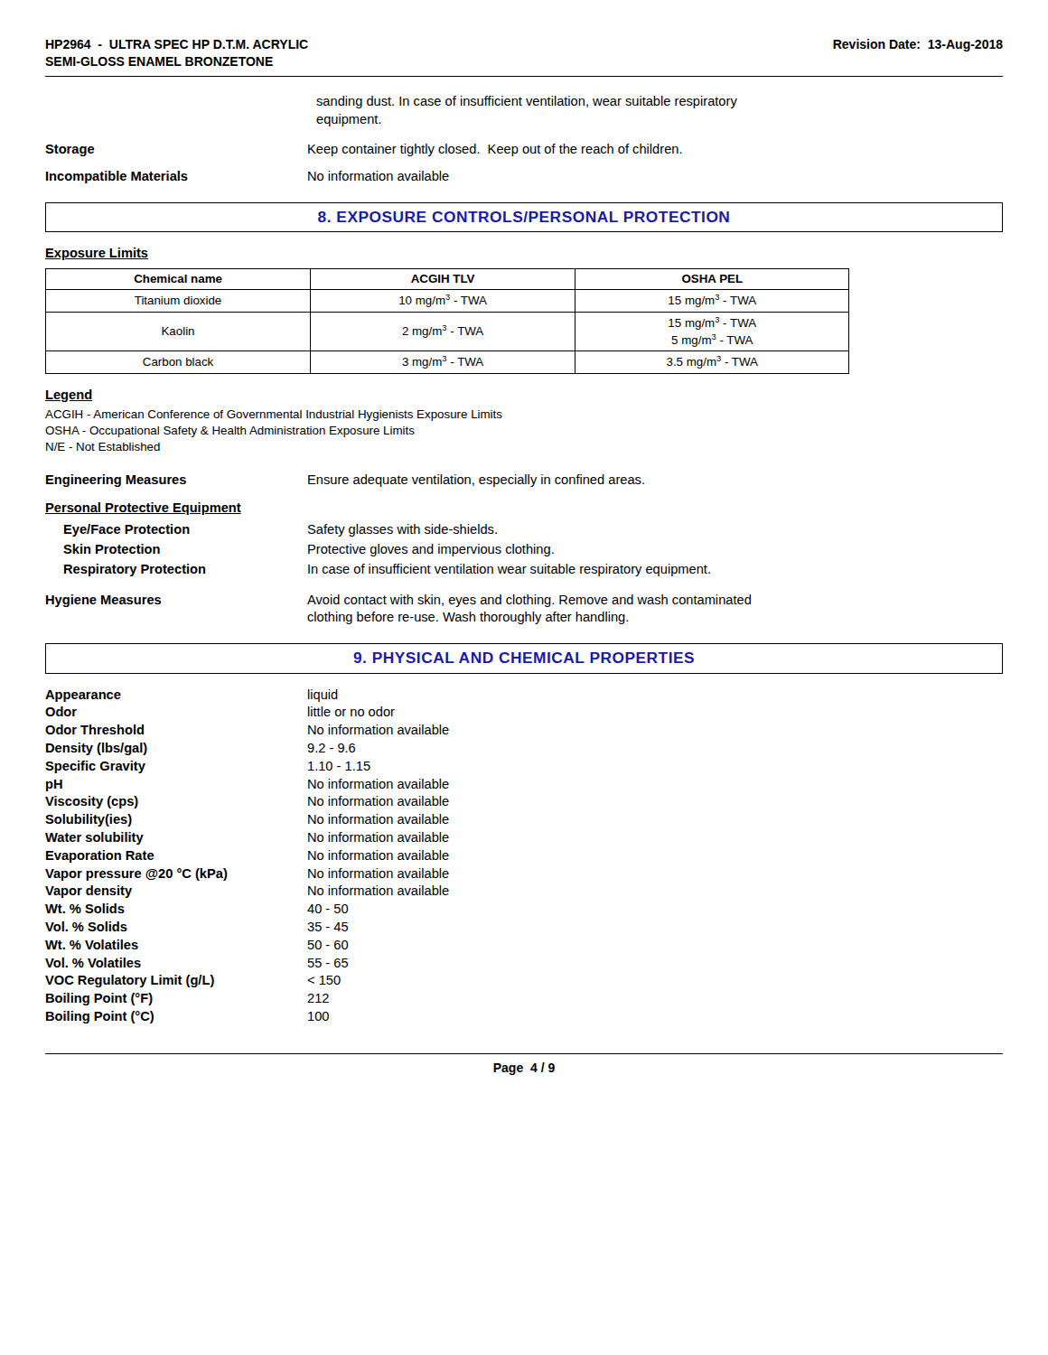HP2964 - ULTRA SPEC HP D.T.M. ACRYLIC
SEMI-GLOSS ENAMEL BRONZETONE
Revision Date: 13-Aug-2018
sanding dust. In case of insufficient ventilation, wear suitable respiratory
equipment.
Storage
Keep container tightly closed. Keep out of the reach of children.
Incompatible Materials
No information available
8. EXPOSURE CONTROLS/PERSONAL PROTECTION
Exposure Limits
| Chemical name | ACGIH TLV | OSHA PEL |
| --- | --- | --- |
| Titanium dioxide | 10 mg/m 3 - TWA | 15 mg/m 3 - TWA |
| Kaolin | 2 mg/m 3 - TWA | 15 mg/m 3 - TWA 5 mg/m 3 - TWA |
| Carbon black | 3 mg/m 3 - TWA | 3.5 mg/m 3 - TWA |
Legend
ACGIH - American Conference of Governmental Industrial Hygienists Exposure Limits
OSHA - Occupational Safety & Health Administration Exposure Limits
N/E - Not Established
Engineering Measures
Ensure adequate ventilation, especially in confined areas.
Personal Protective Equipment
Eye/Face Protection
Safety glasses with side-shields.
Skin Protection
Protective gloves and impervious clothing.
Respiratory Protection
In case of insufficient ventilation wear suitable respiratory equipment.
Hygiene Measures
Avoid contact with skin, eyes and clothing. Remove and wash contaminated
clothing before re-use. Wash thoroughly after handling.
9. PHYSICAL AND CHEMICAL PROPERTIES
Appearance
liquid
Odor
little or no odor
Odor Threshold
No information available
Density (lbs/gal)
9.2 - 9.6
Specific Gravity
1.10 - 1.15
pH
No information available
Viscosity (cps)
No information available
Solubility(ies)
No information available
Water solubility
No information available
Evaporation Rate
No information available
Vapor pressure @20 °C (kPa)
No information available
Vapor density
No information available
Wt. % Solids
40 - 50
Vol. % Solids
35 - 45
Wt. % Volatiles
50 - 60
Vol. % Volatiles
55 - 65
VOC Regulatory Limit (g/L)
< 150
Boiling Point (°F)
212
Boiling Point (°C)
100
Page 4 / 9